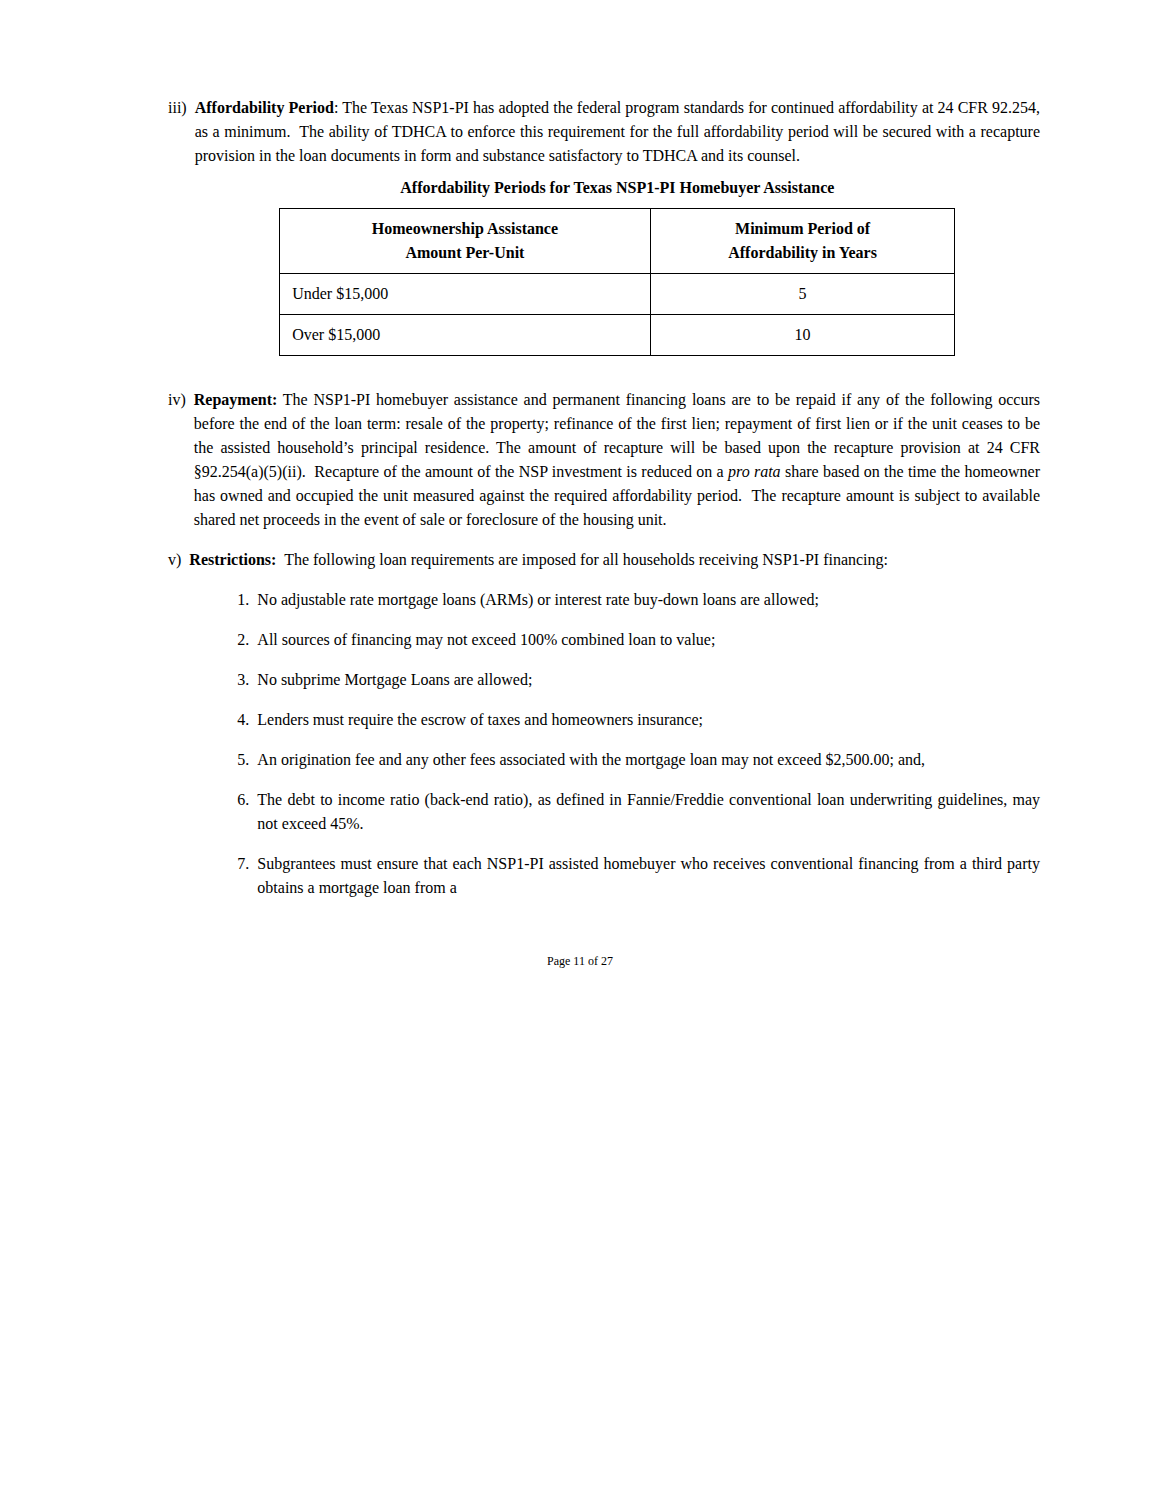iii)
Affordability Period: The Texas NSP1-PI has adopted the federal program standards for continued affordability at 24 CFR 92.254, as a minimum. The ability of TDHCA to enforce this requirement for the full affordability period will be secured with a recapture provision in the loan documents in form and substance satisfactory to TDHCA and its counsel.
Affordability Periods for Texas NSP1-PI Homebuyer Assistance
| Homeownership Assistance Amount Per-Unit | Minimum Period of Affordability in Years |
| --- | --- |
| Under $15,000 | 5 |
| Over $15,000 | 10 |
iv)
Repayment: The NSP1-PI homebuyer assistance and permanent financing loans are to be repaid if any of the following occurs before the end of the loan term: resale of the property; refinance of the first lien; repayment of first lien or if the unit ceases to be the assisted household’s principal residence. The amount of recapture will be based upon the recapture provision at 24 CFR §92.254(a)(5)(ii). Recapture of the amount of the NSP investment is reduced on a pro rata share based on the time the homeowner has owned and occupied the unit measured against the required affordability period. The recapture amount is subject to available shared net proceeds in the event of sale or foreclosure of the housing unit.
v)
Restrictions: The following loan requirements are imposed for all households receiving NSP1-PI financing:
1.
No adjustable rate mortgage loans (ARMs) or interest rate buy-down loans are allowed;
2.
All sources of financing may not exceed 100% combined loan to value;
3.
No subprime Mortgage Loans are allowed;
4.
Lenders must require the escrow of taxes and homeowners insurance;
5.
An origination fee and any other fees associated with the mortgage loan may not exceed $2,500.00; and,
6.
The debt to income ratio (back-end ratio), as defined in Fannie/Freddie conventional loan underwriting guidelines, may not exceed 45%.
7.
Subgrantees must ensure that each NSP1-PI assisted homebuyer who receives conventional financing from a third party obtains a mortgage loan from a
Page 11 of 27